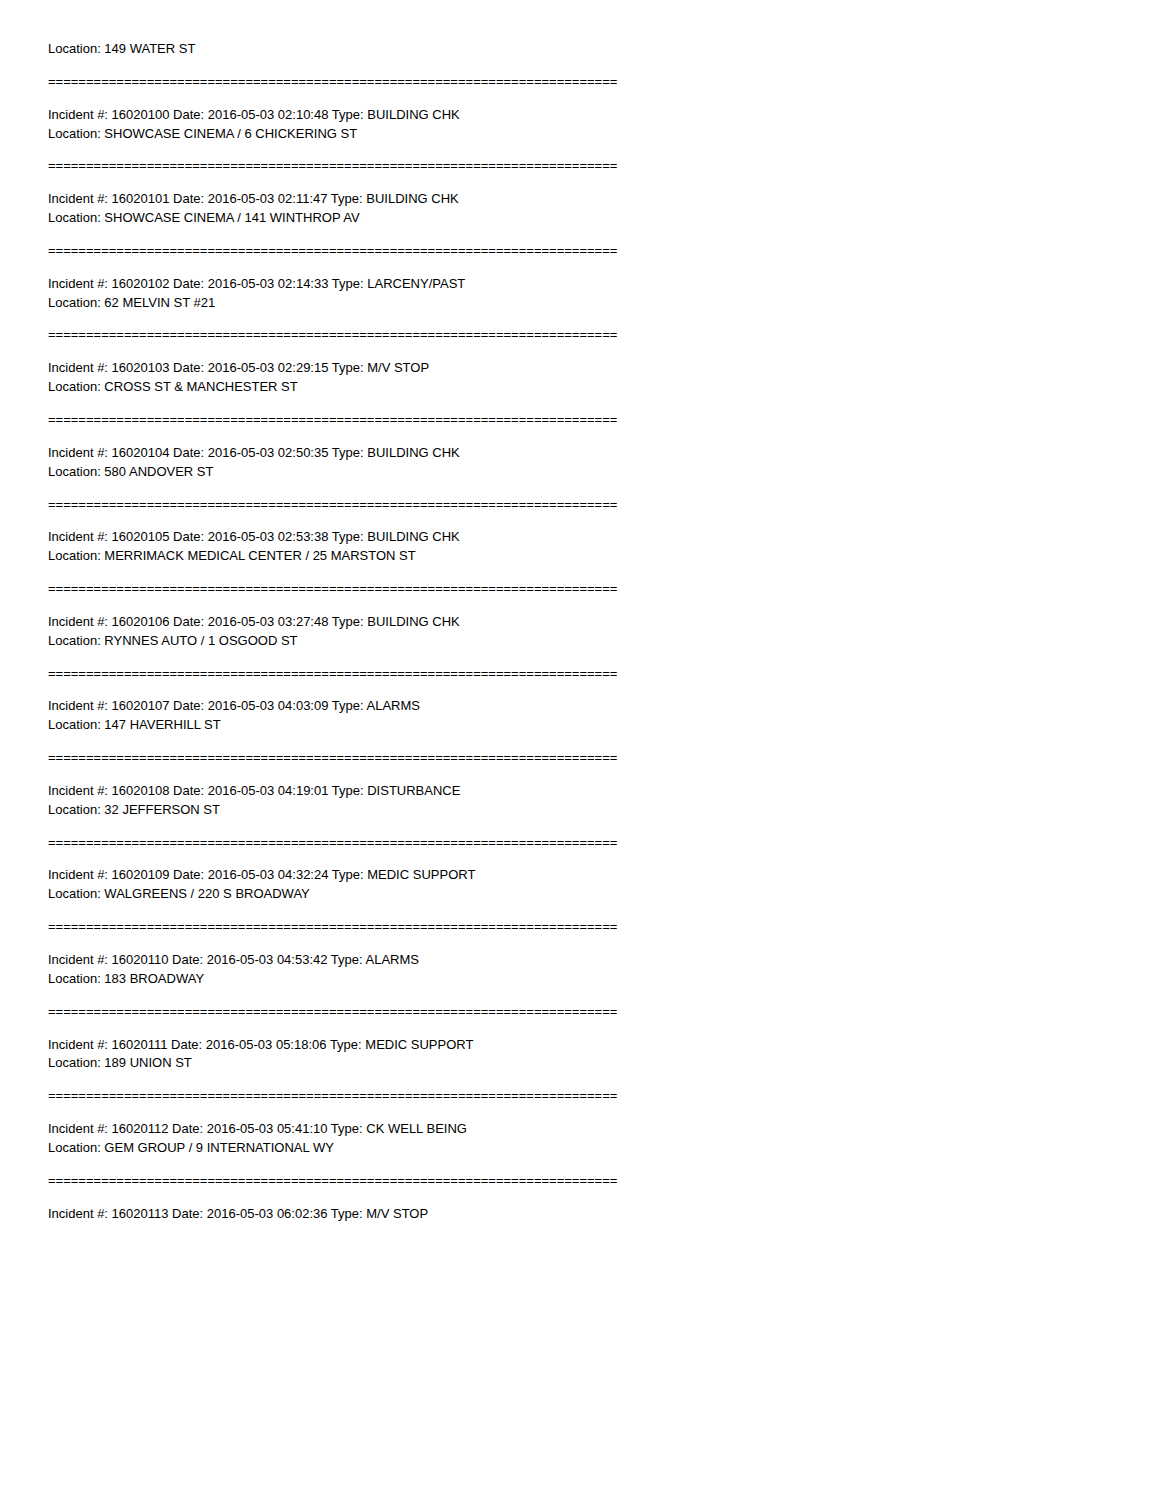Location: 149 WATER ST
===========================================================================
Incident #: 16020100 Date: 2016-05-03 02:10:48 Type: BUILDING CHK
Location: SHOWCASE CINEMA / 6 CHICKERING ST
===========================================================================
Incident #: 16020101 Date: 2016-05-03 02:11:47 Type: BUILDING CHK
Location: SHOWCASE CINEMA / 141 WINTHROP AV
===========================================================================
Incident #: 16020102 Date: 2016-05-03 02:14:33 Type: LARCENY/PAST
Location: 62 MELVIN ST #21
===========================================================================
Incident #: 16020103 Date: 2016-05-03 02:29:15 Type: M/V STOP
Location: CROSS ST & MANCHESTER ST
===========================================================================
Incident #: 16020104 Date: 2016-05-03 02:50:35 Type: BUILDING CHK
Location: 580 ANDOVER ST
===========================================================================
Incident #: 16020105 Date: 2016-05-03 02:53:38 Type: BUILDING CHK
Location: MERRIMACK MEDICAL CENTER / 25 MARSTON ST
===========================================================================
Incident #: 16020106 Date: 2016-05-03 03:27:48 Type: BUILDING CHK
Location: RYNNES AUTO / 1 OSGOOD ST
===========================================================================
Incident #: 16020107 Date: 2016-05-03 04:03:09 Type: ALARMS
Location: 147 HAVERHILL ST
===========================================================================
Incident #: 16020108 Date: 2016-05-03 04:19:01 Type: DISTURBANCE
Location: 32 JEFFERSON ST
===========================================================================
Incident #: 16020109 Date: 2016-05-03 04:32:24 Type: MEDIC SUPPORT
Location: WALGREENS / 220 S BROADWAY
===========================================================================
Incident #: 16020110 Date: 2016-05-03 04:53:42 Type: ALARMS
Location: 183 BROADWAY
===========================================================================
Incident #: 16020111 Date: 2016-05-03 05:18:06 Type: MEDIC SUPPORT
Location: 189 UNION ST
===========================================================================
Incident #: 16020112 Date: 2016-05-03 05:41:10 Type: CK WELL BEING
Location: GEM GROUP / 9 INTERNATIONAL WY
===========================================================================
Incident #: 16020113 Date: 2016-05-03 06:02:36 Type: M/V STOP